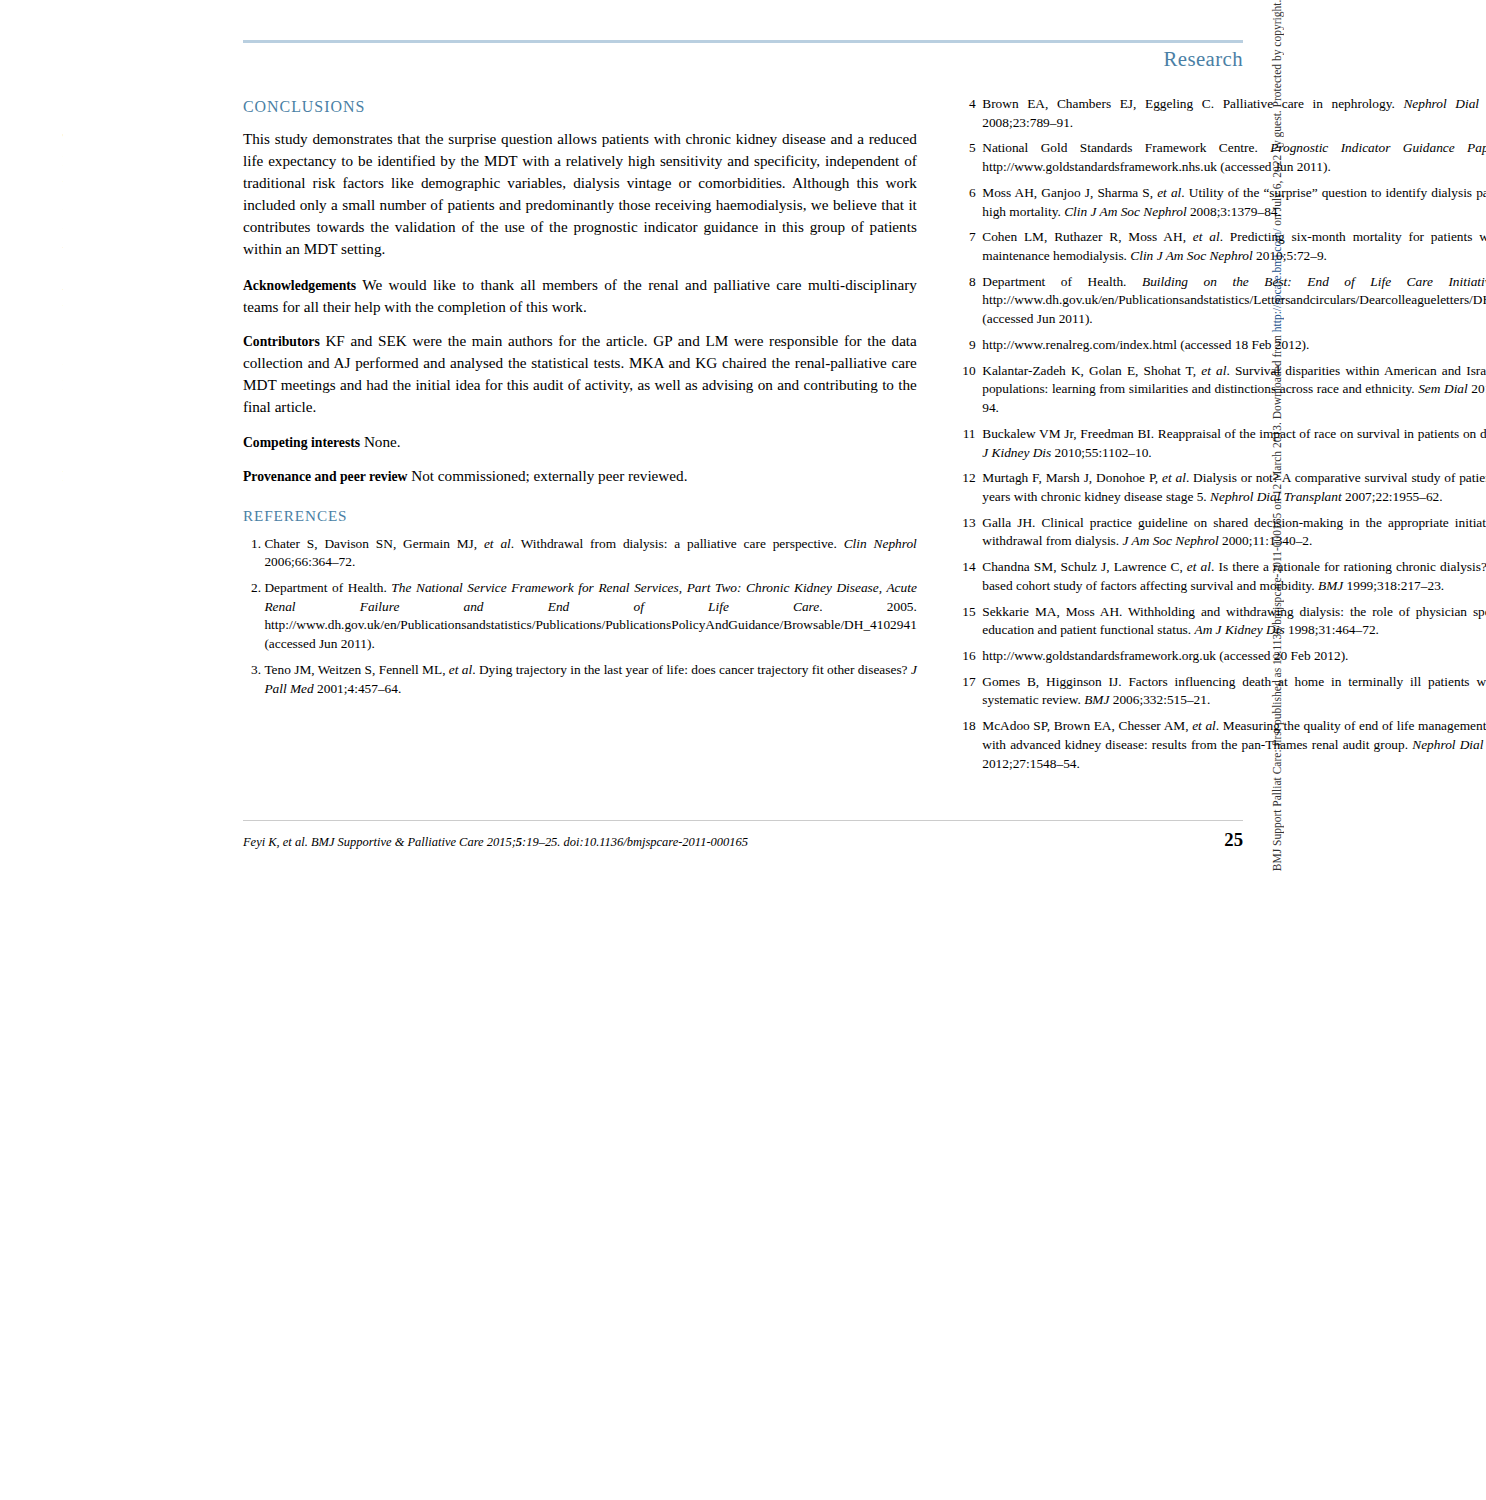BMJ Support Palliat Care: first published as 10.1136/bmjspcare-2011-000165 on 12 March 2013. Downloaded from http://spcare.bmj.com/ on July 6, 2022 by guest. Protected by copyright.
Research
CONCLUSIONS
This study demonstrates that the surprise question allows patients with chronic kidney disease and a reduced life expectancy to be identified by the MDT with a relatively high sensitivity and specificity, independent of traditional risk factors like demographic variables, dialysis vintage or comorbidities. Although this work included only a small number of patients and predominantly those receiving haemodialysis, we believe that it contributes towards the validation of the use of the prognostic indicator guidance in this group of patients within an MDT setting.
Acknowledgements We would like to thank all members of the renal and palliative care multi-disciplinary teams for all their help with the completion of this work.
Contributors KF and SEK were the main authors for the article. GP and LM were responsible for the data collection and AJ performed and analysed the statistical tests. MKA and KG chaired the renal-palliative care MDT meetings and had the initial idea for this audit of activity, as well as advising on and contributing to the final article.
Competing interests None.
Provenance and peer review Not commissioned; externally peer reviewed.
REFERENCES
Chater S, Davison SN, Germain MJ, et al. Withdrawal from dialysis: a palliative care perspective. Clin Nephrol 2006;66:364–72.
Department of Health. The National Service Framework for Renal Services, Part Two: Chronic Kidney Disease, Acute Renal Failure and End of Life Care. 2005. http://www.dh.gov.uk/en/Publicationsandstatistics/Publications/PublicationsPolicyAndGuidance/Browsable/DH_4102941 (accessed Jun 2011).
Teno JM, Weitzen S, Fennell ML, et al. Dying trajectory in the last year of life: does cancer trajectory fit other diseases? J Pall Med 2001;4:457–64.
Brown EA, Chambers EJ, Eggeling C. Palliative care in nephrology. Nephrol Dial Transplant 2008;23:789–91.
National Gold Standards Framework Centre. Prognostic Indicator Guidance Paper. 2008. http://www.goldstandardsframework.nhs.uk (accessed Jun 2011).
Moss AH, Ganjoo J, Sharma S, et al. Utility of the “surprise” question to identify dialysis patients with high mortality. Clin J Am Soc Nephrol 2008;3:1379–84.
Cohen LM, Ruthazer R, Moss AH, et al. Predicting six-month mortality for patients who are on maintenance hemodialysis. Clin J Am Soc Nephrol 2010;5:72–9.
Department of Health. Building on the Best: End of Life Care Initiative. 2004. http://www.dh.gov.uk/en/Publicationsandstatistics/Lettersandcirculars/Dearcolleagueletters/DH_4084872 (accessed Jun 2011).
http://www.renalreg.com/index.html (accessed 18 Feb 2012).
Kalantar-Zadeh K, Golan E, Shohat T, et al. Survival disparities within American and Israeli dialysis populations: learning from similarities and distinctions across race and ethnicity. Sem Dial 2010;23:586–94.
Buckalew VM Jr, Freedman BI. Reappraisal of the impact of race on survival in patients on dialysis. Am J Kidney Dis 2010;55:1102–10.
Murtagh F, Marsh J, Donohoe P, et al. Dialysis or not? A comparative survival study of patients over 75 years with chronic kidney disease stage 5. Nephrol Dial Transplant 2007;22:1955–62.
Galla JH. Clinical practice guideline on shared decision-making in the appropriate initiation of and withdrawal from dialysis. J Am Soc Nephrol 2000;11:1340–2.
Chandna SM, Schulz J, Lawrence C, et al. Is there a rationale for rationing chronic dialysis? A hospital based cohort study of factors affecting survival and morbidity. BMJ 1999;318:217–23.
Sekkarie MA, Moss AH. Withholding and withdrawing dialysis: the role of physician specialty and education and patient functional status. Am J Kidney Dis 1998;31:464–72.
http://www.goldstandardsframework.org.uk (accessed 20 Feb 2012).
Gomes B, Higginson IJ. Factors influencing death at home in terminally ill patients with cancer: systematic review. BMJ 2006;332:515–21.
McAdoo SP, Brown EA, Chesser AM, et al. Measuring the quality of end of life management in patients with advanced kidney disease: results from the pan-Thames renal audit group. Nephrol Dial Transplant 2012;27:1548–54.
Feyi K, et al. BMJ Supportive & Palliative Care 2015;5:19–25. doi:10.1136/bmjspcare-2011-000165
25